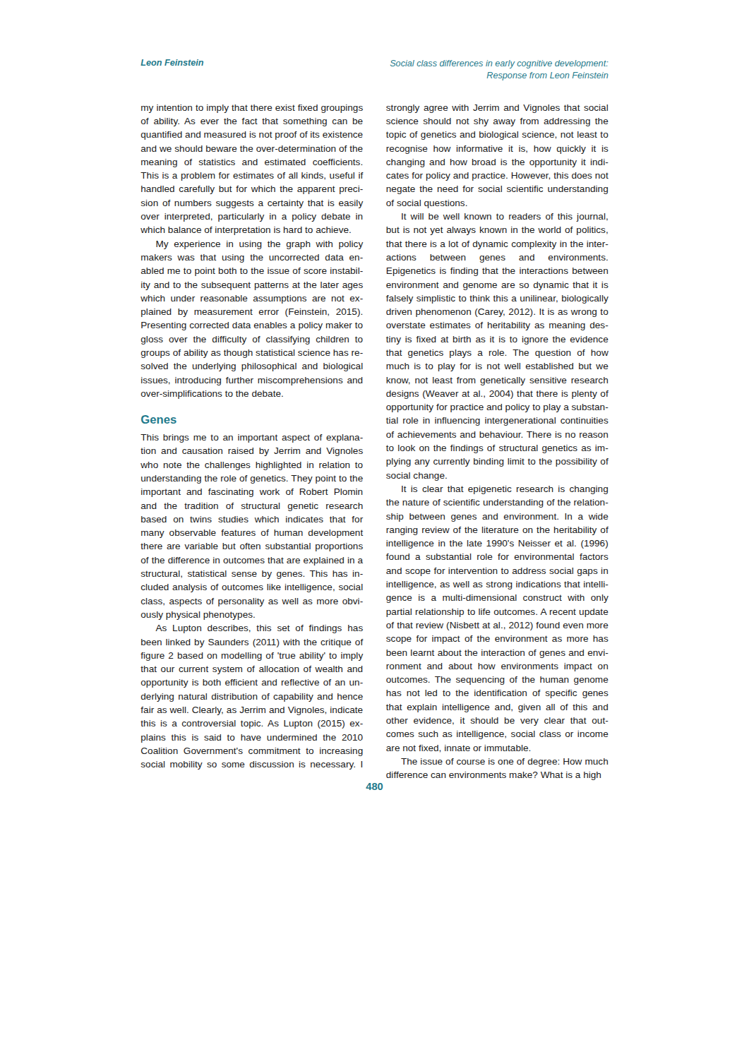Leon Feinstein
Social class differences in early cognitive development:
Response from Leon Feinstein
my intention to imply that there exist fixed groupings of ability. As ever the fact that something can be quantified and measured is not proof of its existence and we should beware the over-determination of the meaning of statistics and estimated coefficients. This is a problem for estimates of all kinds, useful if handled carefully but for which the apparent precision of numbers suggests a certainty that is easily over interpreted, particularly in a policy debate in which balance of interpretation is hard to achieve.
My experience in using the graph with policy makers was that using the uncorrected data enabled me to point both to the issue of score instability and to the subsequent patterns at the later ages which under reasonable assumptions are not explained by measurement error (Feinstein, 2015). Presenting corrected data enables a policy maker to gloss over the difficulty of classifying children to groups of ability as though statistical science has resolved the underlying philosophical and biological issues, introducing further miscomprehensions and over-simplifications to the debate.
Genes
This brings me to an important aspect of explanation and causation raised by Jerrim and Vignoles who note the challenges highlighted in relation to understanding the role of genetics. They point to the important and fascinating work of Robert Plomin and the tradition of structural genetic research based on twins studies which indicates that for many observable features of human development there are variable but often substantial proportions of the difference in outcomes that are explained in a structural, statistical sense by genes. This has included analysis of outcomes like intelligence, social class, aspects of personality as well as more obviously physical phenotypes.
As Lupton describes, this set of findings has been linked by Saunders (2011) with the critique of figure 2 based on modelling of 'true ability' to imply that our current system of allocation of wealth and opportunity is both efficient and reflective of an underlying natural distribution of capability and hence fair as well. Clearly, as Jerrim and Vignoles, indicate this is a controversial topic. As Lupton (2015) explains this is said to have undermined the 2010 Coalition Government's commitment to increasing social mobility so some discussion is necessary. I strongly agree with Jerrim and Vignoles that social science should not shy away from addressing the topic of genetics and biological science, not least to recognise how informative it is, how quickly it is changing and how broad is the opportunity it indicates for policy and practice. However, this does not negate the need for social scientific understanding of social questions.
It will be well known to readers of this journal, but is not yet always known in the world of politics, that there is a lot of dynamic complexity in the interactions between genes and environments. Epigenetics is finding that the interactions between environment and genome are so dynamic that it is falsely simplistic to think this a unilinear, biologically driven phenomenon (Carey, 2012). It is as wrong to overstate estimates of heritability as meaning destiny is fixed at birth as it is to ignore the evidence that genetics plays a role. The question of how much is to play for is not well established but we know, not least from genetically sensitive research designs (Weaver at al., 2004) that there is plenty of opportunity for practice and policy to play a substantial role in influencing intergenerational continuities of achievements and behaviour. There is no reason to look on the findings of structural genetics as implying any currently binding limit to the possibility of social change.
It is clear that epigenetic research is changing the nature of scientific understanding of the relationship between genes and environment. In a wide ranging review of the literature on the heritability of intelligence in the late 1990's Neisser et al. (1996) found a substantial role for environmental factors and scope for intervention to address social gaps in intelligence, as well as strong indications that intelligence is a multi-dimensional construct with only partial relationship to life outcomes. A recent update of that review (Nisbett at al., 2012) found even more scope for impact of the environment as more has been learnt about the interaction of genes and environment and about how environments impact on outcomes. The sequencing of the human genome has not led to the identification of specific genes that explain intelligence and, given all of this and other evidence, it should be very clear that outcomes such as intelligence, social class or income are not fixed, innate or immutable.
The issue of course is one of degree: How much difference can environments make? What is a high
480